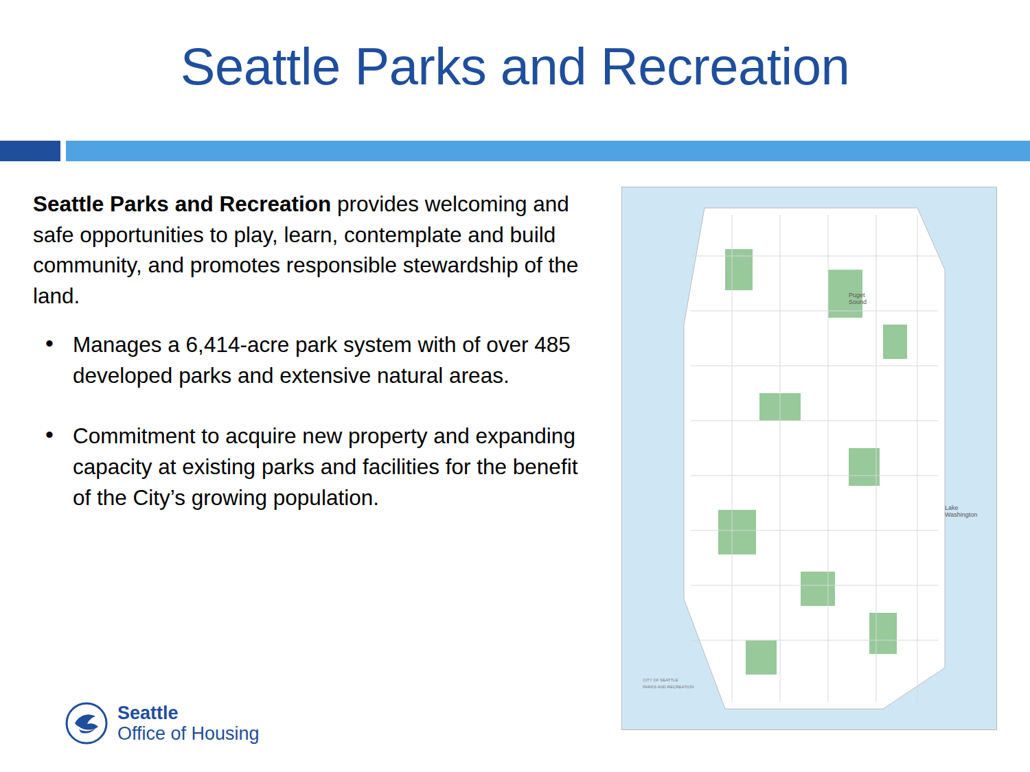Seattle Parks and Recreation
Seattle Parks and Recreation provides welcoming and safe opportunities to play, learn, contemplate and build community, and promotes responsible stewardship of the land.
Manages a 6,414-acre park system with of over 485 developed parks and extensive natural areas.
Commitment to acquire new property and expanding capacity at existing parks and facilities for the benefit of the City’s growing population.
Seattle
Office of Housing